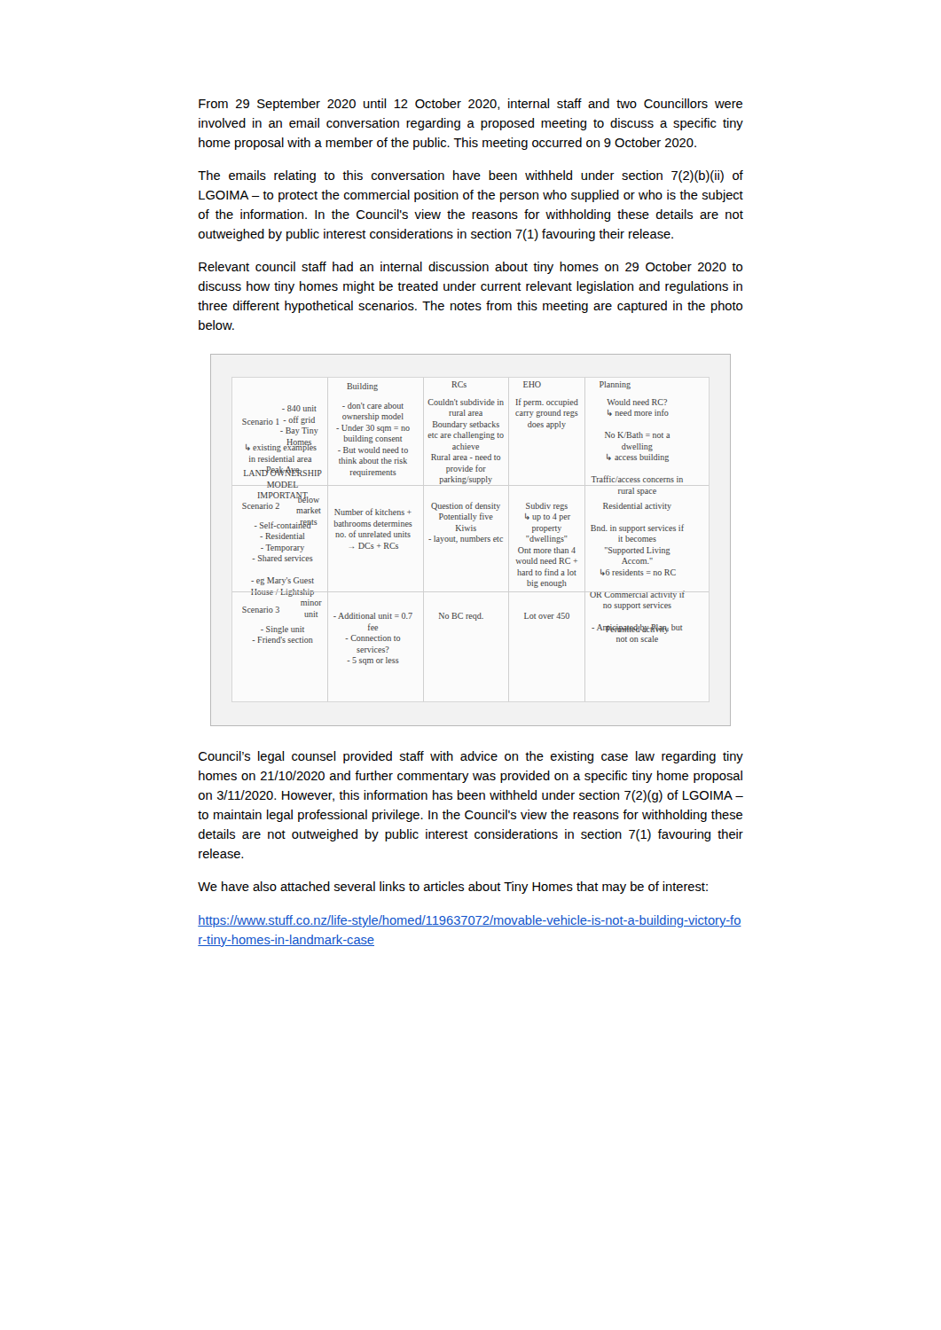From 29 September 2020 until 12 October 2020, internal staff and two Councillors were involved in an email conversation regarding a proposed meeting to discuss a specific tiny home proposal with a member of the public. This meeting occurred on 9 October 2020.
The emails relating to this conversation have been withheld under section 7(2)(b)(ii) of LGOIMA – to protect the commercial position of the person who supplied or who is the subject of the information. In the Council's view the reasons for withholding these details are not outweighed by public interest considerations in section 7(1) favouring their release.
Relevant council staff had an internal discussion about tiny homes on 29 October 2020 to discuss how tiny homes might be treated under current relevant legislation and regulations in three different hypothetical scenarios. The notes from this meeting are captured in the photo below.
Building
RCs
EHO
Planning
Scenario 1
↳ existing examples in residential area
- Peak Ave
- 840 unit
- off grid
- Bay Tiny Homes
LAND OWNERSHIP MODEL IMPORTANT
- don't care about ownership model
- Under 30 sqm = no building consent
- But would need to think about the risk requirements
Couldn't subdivide in rural area
Boundary setbacks etc are challenging to achieve
Rural area - need to provide for parking/supply
If perm. occupied carry ground regs does apply
Would need RC?
↳ need more info
No K/Bath = not a dwelling
↳ access building
Traffic/access concerns in rural space
Scenario 2
- Self-contained
- Residential
- Temporary
- Shared services
- eg Mary's Guest House / Lightship
below market rents
Number of kitchens + bathrooms determines no. of unrelated units → DCs + RCs
Question of density
Potentially five Kiwis
- layout, numbers etc
Subdiv regs
↳ up to 4 per property "dwellings"
Ont more than 4 would need RC + hard to find a lot big enough
Residential activity
Bnd. in support services if it becomes
"Supported Living Accom."
↳6 residents = no RC
OR Commercial activity if no support services
- Anticipated by Plan, but not on scale
Scenario 3
- Single unit
- Friend's section
minor unit
- Additional unit = 0.7 fee
- Connection to services?
- 5 sqm or less
No BC reqd.
Lot over 450
Permitted activity
Council’s legal counsel provided staff with advice on the existing case law regarding tiny homes on 21/10/2020 and further commentary was provided on a specific tiny home proposal on 3/11/2020. However, this information has been withheld under section 7(2)(g) of LGOIMA – to maintain legal professional privilege. In the Council's view the reasons for withholding these details are not outweighed by public interest considerations in section 7(1) favouring their release.
We have also attached several links to articles about Tiny Homes that may be of interest:
https://www.stuff.co.nz/life-style/homed/119637072/movable-vehicle-is-not-a-building-victory-for-tiny-homes-in-landmark-case